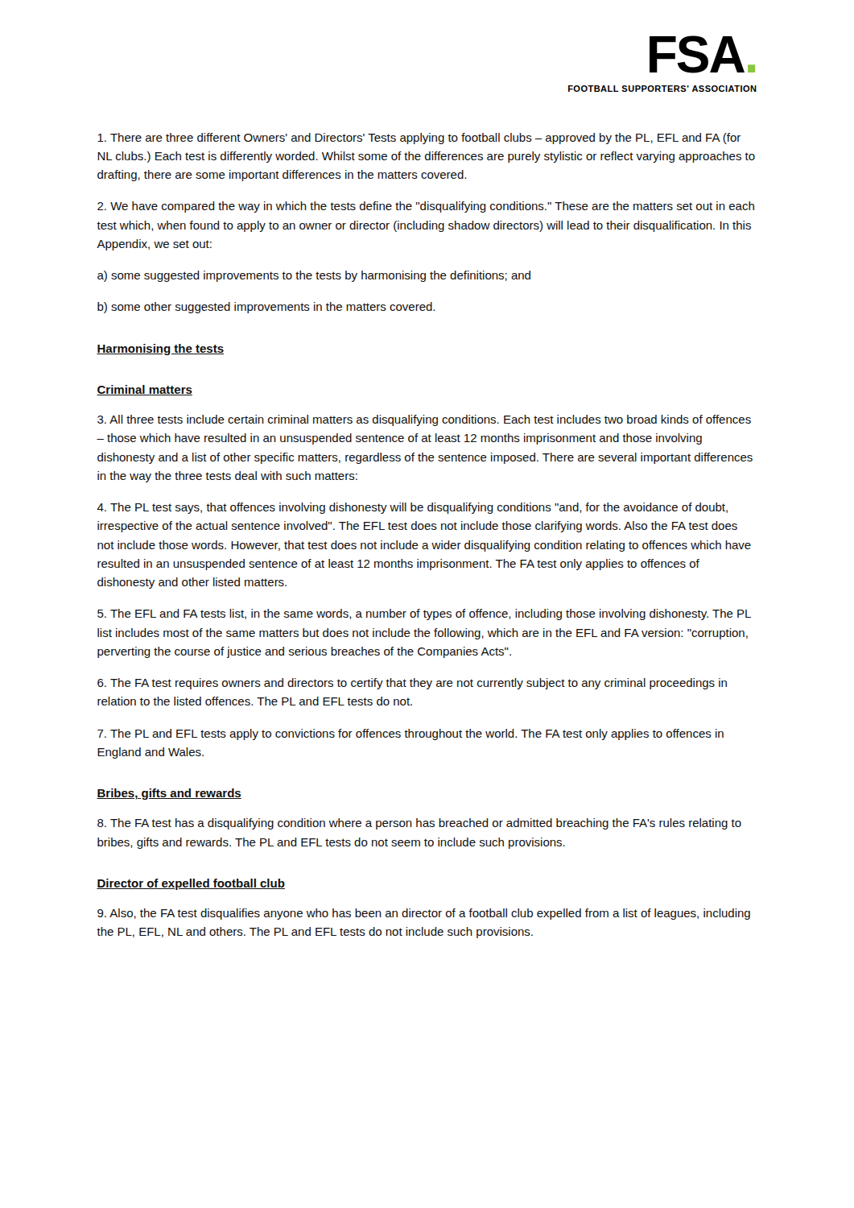FSA.
FOOTBALL SUPPORTERS' ASSOCIATION
1. There are three different Owners' and Directors' Tests applying to football clubs – approved by the PL, EFL and FA (for NL clubs.) Each test is differently worded. Whilst some of the differences are purely stylistic or reflect varying approaches to drafting, there are some important differences in the matters covered.
2. We have compared the way in which the tests define the "disqualifying conditions." These are the matters set out in each test which, when found to apply to an owner or director (including shadow directors) will lead to their disqualification. In this Appendix, we set out:
a) some suggested improvements to the tests by harmonising the definitions; and
b) some other suggested improvements in the matters covered.
Harmonising the tests
Criminal matters
3. All three tests include certain criminal matters as disqualifying conditions. Each test includes two broad kinds of offences – those which have resulted in an unsuspended sentence of at least 12 months imprisonment and those involving dishonesty and a list of other specific matters, regardless of the sentence imposed. There are several important differences in the way the three tests deal with such matters:
4. The PL test says, that offences involving dishonesty will be disqualifying conditions "and, for the avoidance of doubt, irrespective of the actual sentence involved". The EFL test does not include those clarifying words. Also the FA test does not include those words. However, that test does not include a wider disqualifying condition relating to offences which have resulted in an unsuspended sentence of at least 12 months imprisonment. The FA test only applies to offences of dishonesty and other listed matters.
5. The EFL and FA tests list, in the same words, a number of types of offence, including those involving dishonesty. The PL list includes most of the same matters but does not include the following, which are in the EFL and FA version: "corruption, perverting the course of justice and serious breaches of the Companies Acts".
6. The FA test requires owners and directors to certify that they are not currently subject to any criminal proceedings in relation to the listed offences. The PL and EFL tests do not.
7. The PL and EFL tests apply to convictions for offences throughout the world. The FA test only applies to offences in England and Wales.
Bribes, gifts and rewards
8. The FA test has a disqualifying condition where a person has breached or admitted breaching the FA's rules relating to bribes, gifts and rewards. The PL and EFL tests do not seem to include such provisions.
Director of expelled football club
9. Also, the FA test disqualifies anyone who has been an director of a football club expelled from a list of leagues, including the PL, EFL, NL and others. The PL and EFL tests do not include such provisions.